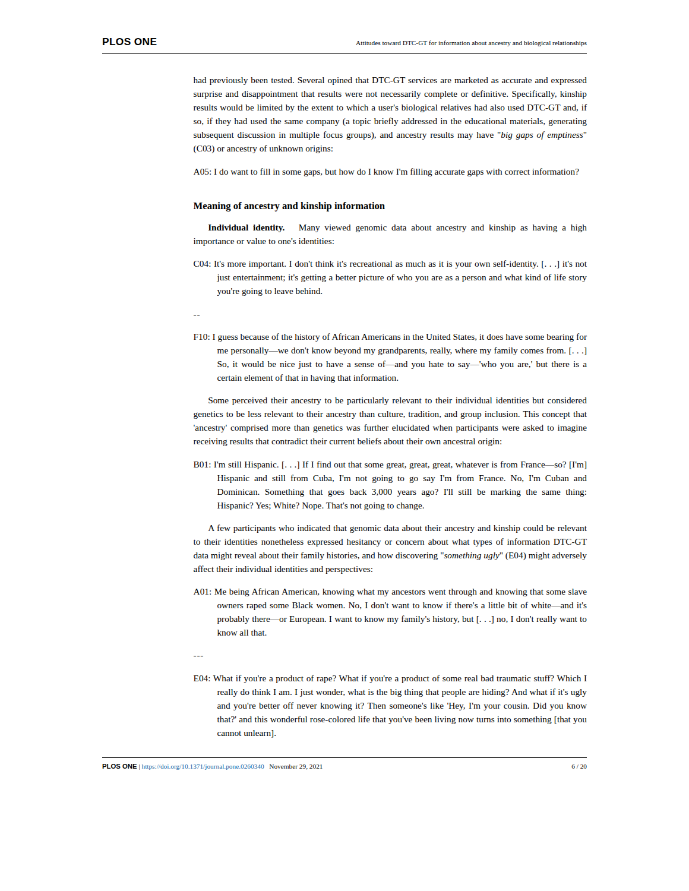PLOS ONE
Attitudes toward DTC-GT for information about ancestry and biological relationships
had previously been tested. Several opined that DTC-GT services are marketed as accurate and expressed surprise and disappointment that results were not necessarily complete or definitive. Specifically, kinship results would be limited by the extent to which a user's biological relatives had also used DTC-GT and, if so, if they had used the same company (a topic briefly addressed in the educational materials, generating subsequent discussion in multiple focus groups), and ancestry results may have "big gaps of emptiness" (C03) or ancestry of unknown origins:
A05: I do want to fill in some gaps, but how do I know I'm filling accurate gaps with correct information?
Meaning of ancestry and kinship information
Individual identity. Many viewed genomic data about ancestry and kinship as having a high importance or value to one's identities:
C04: It's more important. I don't think it's recreational as much as it is your own self-identity. [. . .] it's not just entertainment; it's getting a better picture of who you are as a person and what kind of life story you're going to leave behind.
--
F10: I guess because of the history of African Americans in the United States, it does have some bearing for me personally—we don't know beyond my grandparents, really, where my family comes from. [. . .] So, it would be nice just to have a sense of—and you hate to say—'who you are,' but there is a certain element of that in having that information.
Some perceived their ancestry to be particularly relevant to their individual identities but considered genetics to be less relevant to their ancestry than culture, tradition, and group inclusion. This concept that 'ancestry' comprised more than genetics was further elucidated when participants were asked to imagine receiving results that contradict their current beliefs about their own ancestral origin:
B01: I'm still Hispanic. [. . .] If I find out that some great, great, great, whatever is from France—so? [I'm] Hispanic and still from Cuba, I'm not going to go say I'm from France. No, I'm Cuban and Dominican. Something that goes back 3,000 years ago? I'll still be marking the same thing: Hispanic? Yes; White? Nope. That's not going to change.
A few participants who indicated that genomic data about their ancestry and kinship could be relevant to their identities nonetheless expressed hesitancy or concern about what types of information DTC-GT data might reveal about their family histories, and how discovering "something ugly" (E04) might adversely affect their individual identities and perspectives:
A01: Me being African American, knowing what my ancestors went through and knowing that some slave owners raped some Black women. No, I don't want to know if there's a little bit of white—and it's probably there—or European. I want to know my family's history, but [. . .] no, I don't really want to know all that.
---
E04: What if you're a product of rape? What if you're a product of some real bad traumatic stuff? Which I really do think I am. I just wonder, what is the big thing that people are hiding? And what if it's ugly and you're better off never knowing it? Then someone's like 'Hey, I'm your cousin. Did you know that?' and this wonderful rose-colored life that you've been living now turns into something [that you cannot unlearn].
PLOS ONE | https://doi.org/10.1371/journal.pone.0260340 November 29, 2021
6 / 20